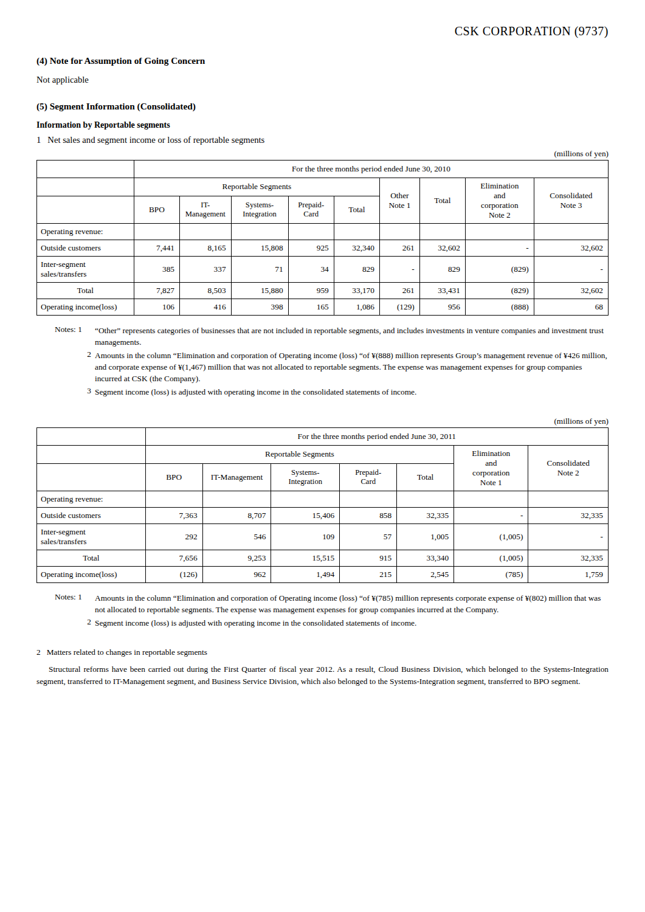CSK CORPORATION (9737)
(4) Note for Assumption of Going Concern
Not applicable
(5) Segment Information (Consolidated)
Information by Reportable segments
1 Net sales and segment income or loss of reportable segments
(millions of yen)
| | For the three months period ended June 30, 2010 |
| | Reportable Segments | Other Note 1 | Total | Elimination and corporation Note 2 | Consolidated Note 3 |
| | BPO | IT- Management | Systems- Integration | Prepaid- Card | Total |
| Operating revenue: | | | | | | | | | |
| Outside customers | 7,441 | 8,165 | 15,808 | 925 | 32,340 | 261 | 32,602 | - | 32,602 |
| Inter-segment sales/transfers | 385 | 337 | 71 | 34 | 829 | - | 829 | (829) | - |
| Total | 7,827 | 8,503 | 15,880 | 959 | 33,170 | 261 | 33,431 | (829) | 32,602 |
| Operating income(loss) | 106 | 416 | 398 | 165 | 1,086 | (129) | 956 | (888) | 68 |
| Notes: 1 | “Other” represents categories of businesses that are not included in reportable segments, and includes investments in venture companies and investment trust managements. |
| 2 | Amounts in the column “Elimination and corporation of Operating income (loss) “of ¥(888) million represents Group’s management revenue of ¥426 million, and corporate expense of ¥(1,467) million that was not allocated to reportable segments. The expense was management expenses for group companies incurred at CSK (the Company). |
| 3 | Segment income (loss) is adjusted with operating income in the consolidated statements of income. |
(millions of yen)
| | For the three months period ended June 30, 2011 |
| | Reportable Segments | Elimination and corporation Note 1 | Consolidated Note 2 |
| | BPO | IT-Management | Systems- Integration | Prepaid- Card | Total |
| Operating revenue: | | | | | | | |
| Outside customers | 7,363 | 8,707 | 15,406 | 858 | 32,335 | - | 32,335 |
| Inter-segment sales/transfers | 292 | 546 | 109 | 57 | 1,005 | (1,005) | - |
| Total | 7,656 | 9,253 | 15,515 | 915 | 33,340 | (1,005) | 32,335 |
| Operating income(loss) | (126) | 962 | 1,494 | 215 | 2,545 | (785) | 1,759 |
| Notes: 1 | Amounts in the column “Elimination and corporation of Operating income (loss) “of ¥(785) million represents corporate expense of ¥(802) million that was not allocated to reportable segments. The expense was management expenses for group companies incurred at the Company. |
| 2 | Segment income (loss) is adjusted with operating income in the consolidated statements of income. |
2 Matters related to changes in reportable segments
Structural reforms have been carried out during the First Quarter of fiscal year 2012. As a result, Cloud Business Division, which belonged to the Systems-Integration segment, transferred to IT-Management segment, and Business Service Division, which also belonged to the Systems-Integration segment, transferred to BPO segment.